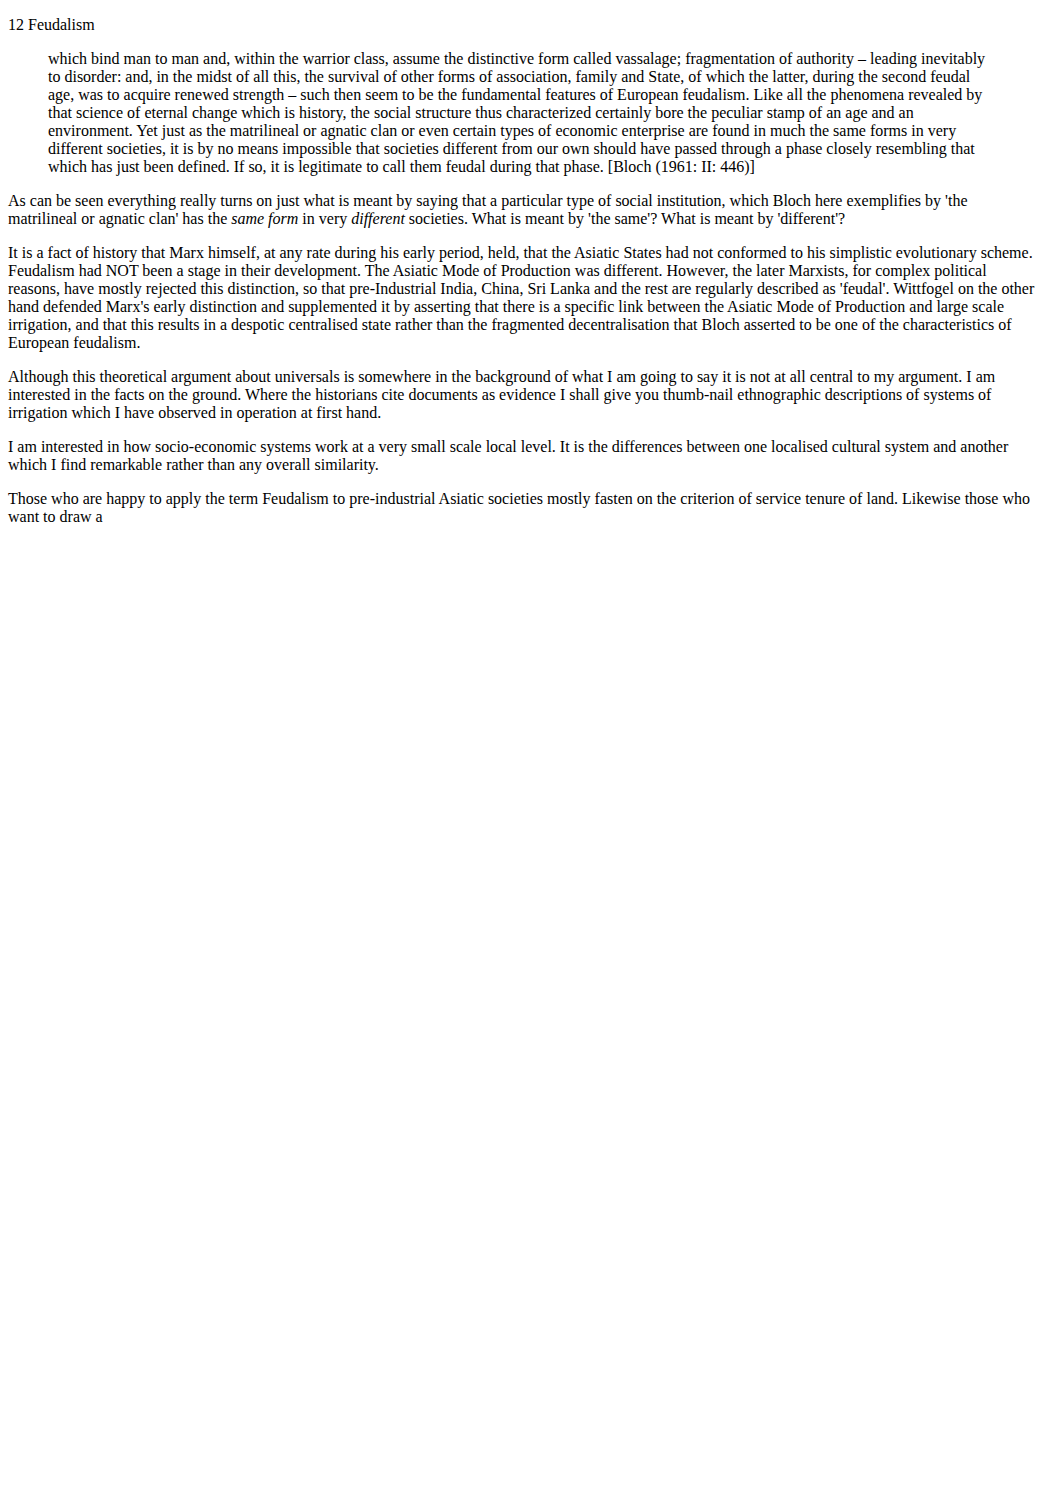12 Feudalism
which bind man to man and, within the warrior class, assume the distinctive form called vassalage; fragmentation of authority – leading inevitably to disorder: and, in the midst of all this, the survival of other forms of association, family and State, of which the latter, during the second feudal age, was to acquire renewed strength – such then seem to be the fundamental features of European feudalism. Like all the phenomena revealed by that science of eternal change which is history, the social structure thus characterized certainly bore the peculiar stamp of an age and an environment. Yet just as the matrilineal or agnatic clan or even certain types of economic enterprise are found in much the same forms in very different societies, it is by no means impossible that societies different from our own should have passed through a phase closely resembling that which has just been defined. If so, it is legitimate to call them feudal during that phase. [Bloch (1961: II: 446)]
As can be seen everything really turns on just what is meant by saying that a particular type of social institution, which Bloch here exemplifies by 'the matrilineal or agnatic clan' has the same form in very different societies. What is meant by 'the same'? What is meant by 'different'?
It is a fact of history that Marx himself, at any rate during his early period, held, that the Asiatic States had not conformed to his simplistic evolutionary scheme. Feudalism had NOT been a stage in their development. The Asiatic Mode of Production was different. However, the later Marxists, for complex political reasons, have mostly rejected this distinction, so that pre-Industrial India, China, Sri Lanka and the rest are regularly described as 'feudal'. Wittfogel on the other hand defended Marx's early distinction and supplemented it by asserting that there is a specific link between the Asiatic Mode of Production and large scale irrigation, and that this results in a despotic centralised state rather than the fragmented decentralisation that Bloch asserted to be one of the characteristics of European feudalism.
Although this theoretical argument about universals is somewhere in the background of what I am going to say it is not at all central to my argument. I am interested in the facts on the ground. Where the historians cite documents as evidence I shall give you thumb-nail ethnographic descriptions of systems of irrigation which I have observed in operation at first hand.
I am interested in how socio-economic systems work at a very small scale local level. It is the differences between one localised cultural system and another which I find remarkable rather than any overall similarity.
Those who are happy to apply the term Feudalism to pre-industrial Asiatic societies mostly fasten on the criterion of service tenure of land. Likewise those who want to draw a